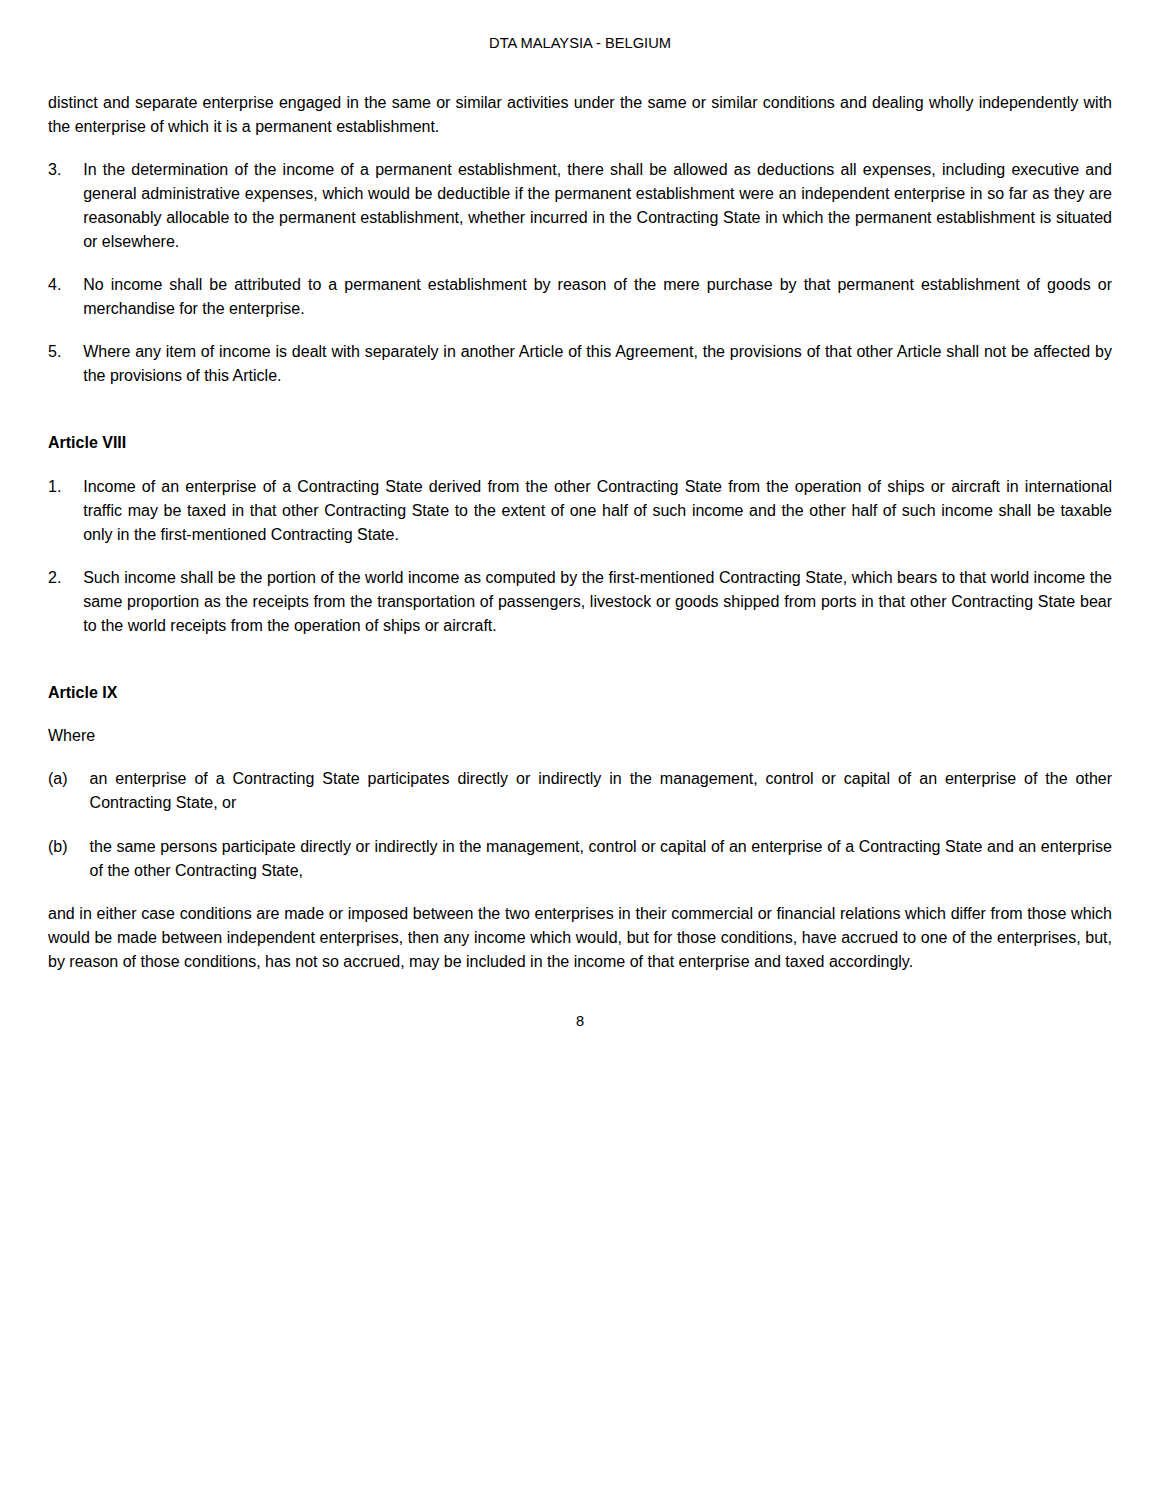DTA MALAYSIA - BELGIUM
distinct and separate enterprise engaged in the same or similar activities under the same or similar conditions and dealing wholly independently with the enterprise of which it is a permanent establishment.
3.
In the determination of the income of a permanent establishment, there shall be allowed as deductions all expenses, including executive and general administrative expenses, which would be deductible if the permanent establishment were an independent enterprise in so far as they are reasonably allocable to the permanent establishment, whether incurred in the Contracting State in which the permanent establishment is situated or elsewhere.
4.
No income shall be attributed to a permanent establishment by reason of the mere purchase by that permanent establishment of goods or merchandise for the enterprise.
5.
Where any item of income is dealt with separately in another Article of this Agreement, the provisions of that other Article shall not be affected by the provisions of this Article.
Article VIII
1.
Income of an enterprise of a Contracting State derived from the other Contracting State from the operation of ships or aircraft in international traffic may be taxed in that other Contracting State to the extent of one half of such income and the other half of such income shall be taxable only in the first-mentioned Contracting State.
2.
Such income shall be the portion of the world income as computed by the first-mentioned Contracting State, which bears to that world income the same proportion as the receipts from the transportation of passengers, livestock or goods shipped from ports in that other Contracting State bear to the world receipts from the operation of ships or aircraft.
Article IX
Where
(a)
an enterprise of a Contracting State participates directly or indirectly in the management, control or capital of an enterprise of the other Contracting State, or
(b)
the same persons participate directly or indirectly in the management, control or capital of an enterprise of a Contracting State and an enterprise of the other Contracting State,
and in either case conditions are made or imposed between the two enterprises in their commercial or financial relations which differ from those which would be made between independent enterprises, then any income which would, but for those conditions, have accrued to one of the enterprises, but, by reason of those conditions, has not so accrued, may be included in the income of that enterprise and taxed accordingly.
8